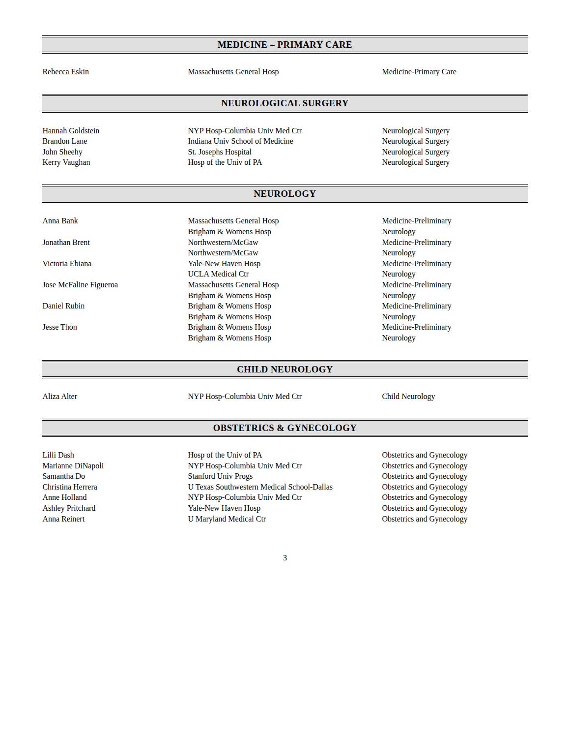MEDICINE – PRIMARY CARE
| Rebecca Eskin | Massachusetts General Hosp | Medicine-Primary Care |
NEUROLOGICAL SURGERY
| Hannah Goldstein | NYP Hosp-Columbia Univ Med Ctr | Neurological Surgery |
| Brandon Lane | Indiana Univ School of Medicine | Neurological Surgery |
| John Sheehy | St. Josephs Hospital | Neurological Surgery |
| Kerry Vaughan | Hosp of the Univ of PA | Neurological Surgery |
NEUROLOGY
| Anna Bank | Massachusetts General Hosp | Medicine-Preliminary |
| | Brigham & Womens Hosp | Neurology |
| Jonathan Brent | Northwestern/McGaw | Medicine-Preliminary |
| | Northwestern/McGaw | Neurology |
| Victoria Ebiana | Yale-New Haven Hosp | Medicine-Preliminary |
| | UCLA Medical Ctr | Neurology |
| Jose McFaline Figueroa | Massachusetts General Hosp | Medicine-Preliminary |
| | Brigham & Womens Hosp | Neurology |
| Daniel Rubin | Brigham & Womens Hosp | Medicine-Preliminary |
| | Brigham & Womens Hosp | Neurology |
| Jesse Thon | Brigham & Womens Hosp | Medicine-Preliminary |
| | Brigham & Womens Hosp | Neurology |
CHILD NEUROLOGY
| Aliza Alter | NYP Hosp-Columbia Univ Med Ctr | Child Neurology |
OBSTETRICS & GYNECOLOGY
| Lilli Dash | Hosp of the Univ of PA | Obstetrics and Gynecology |
| Marianne DiNapoli | NYP Hosp-Columbia Univ Med Ctr | Obstetrics and Gynecology |
| Samantha Do | Stanford Univ Progs | Obstetrics and Gynecology |
| Christina Herrera | U Texas Southwestern Medical School-Dallas | Obstetrics and Gynecology |
| Anne Holland | NYP Hosp-Columbia Univ Med Ctr | Obstetrics and Gynecology |
| Ashley Pritchard | Yale-New Haven Hosp | Obstetrics and Gynecology |
| Anna Reinert | U Maryland Medical Ctr | Obstetrics and Gynecology |
3